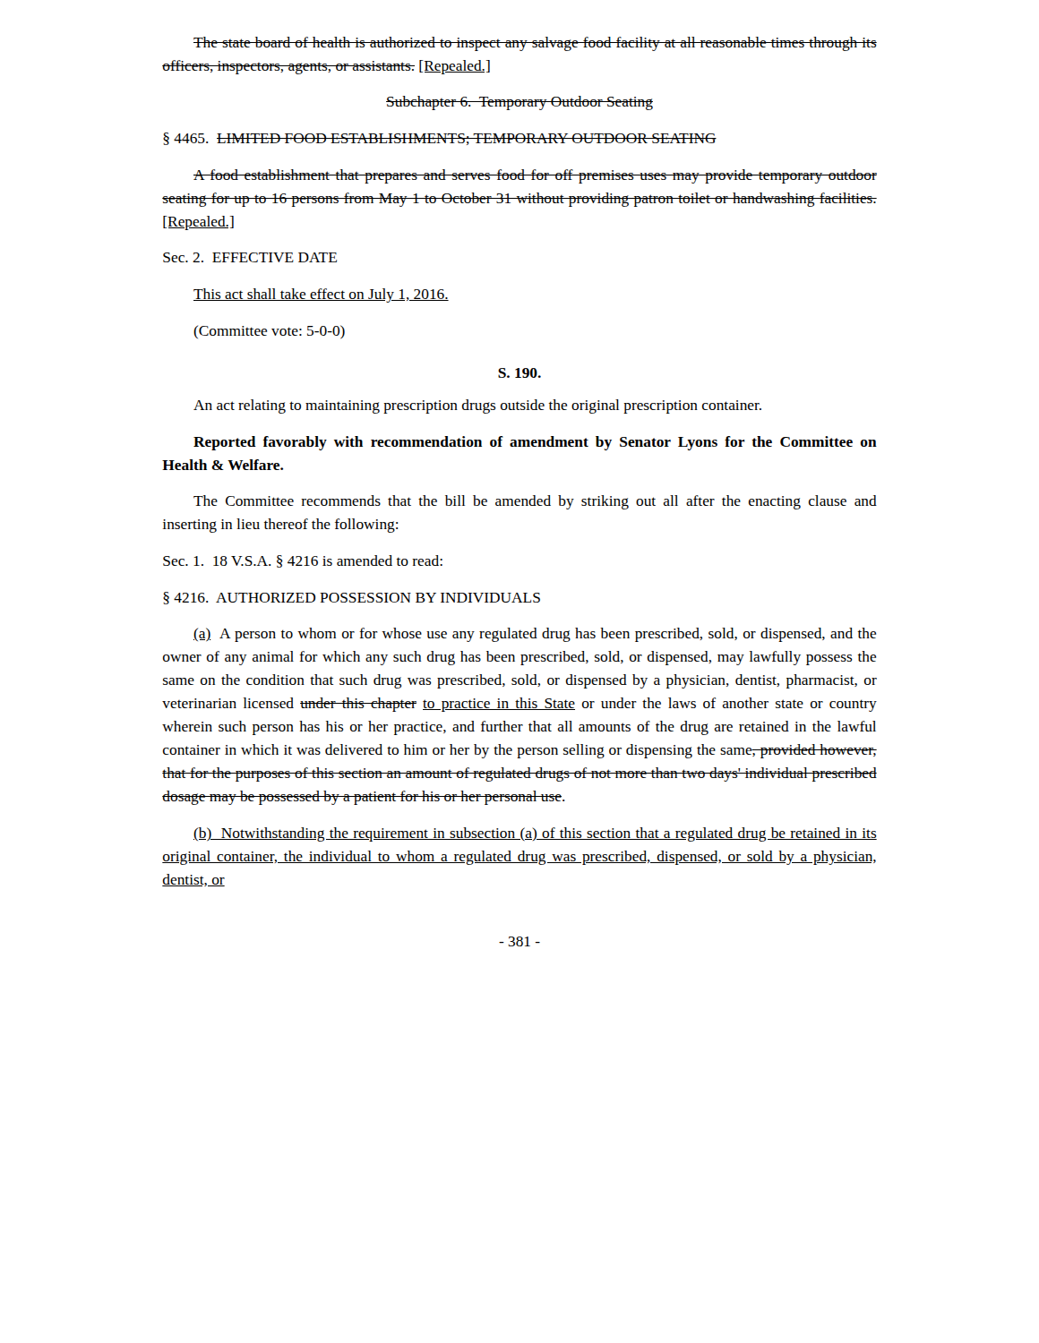The state board of health is authorized to inspect any salvage food facility at all reasonable times through its officers, inspectors, agents, or assistants. [Repealed.]
Subchapter 6. Temporary Outdoor Seating
§ 4465. LIMITED FOOD ESTABLISHMENTS; TEMPORARY OUTDOOR SEATING
A food establishment that prepares and serves food for off premises uses may provide temporary outdoor seating for up to 16 persons from May 1 to October 31 without providing patron toilet or handwashing facilities. [Repealed.]
Sec. 2. EFFECTIVE DATE
This act shall take effect on July 1, 2016.
(Committee vote: 5-0-0)
S. 190.
An act relating to maintaining prescription drugs outside the original prescription container.
Reported favorably with recommendation of amendment by Senator Lyons for the Committee on Health & Welfare.
The Committee recommends that the bill be amended by striking out all after the enacting clause and inserting in lieu thereof the following:
Sec. 1. 18 V.S.A. § 4216 is amended to read:
§ 4216. AUTHORIZED POSSESSION BY INDIVIDUALS
(a) A person to whom or for whose use any regulated drug has been prescribed, sold, or dispensed, and the owner of any animal for which any such drug has been prescribed, sold, or dispensed, may lawfully possess the same on the condition that such drug was prescribed, sold, or dispensed by a physician, dentist, pharmacist, or veterinarian licensed under this chapter to practice in this State or under the laws of another state or country wherein such person has his or her practice, and further that all amounts of the drug are retained in the lawful container in which it was delivered to him or her by the person selling or dispensing the same, provided however, that for the purposes of this section an amount of regulated drugs of not more than two days' individual prescribed dosage may be possessed by a patient for his or her personal use.
(b) Notwithstanding the requirement in subsection (a) of this section that a regulated drug be retained in its original container, the individual to whom a regulated drug was prescribed, dispensed, or sold by a physician, dentist, or
- 381 -